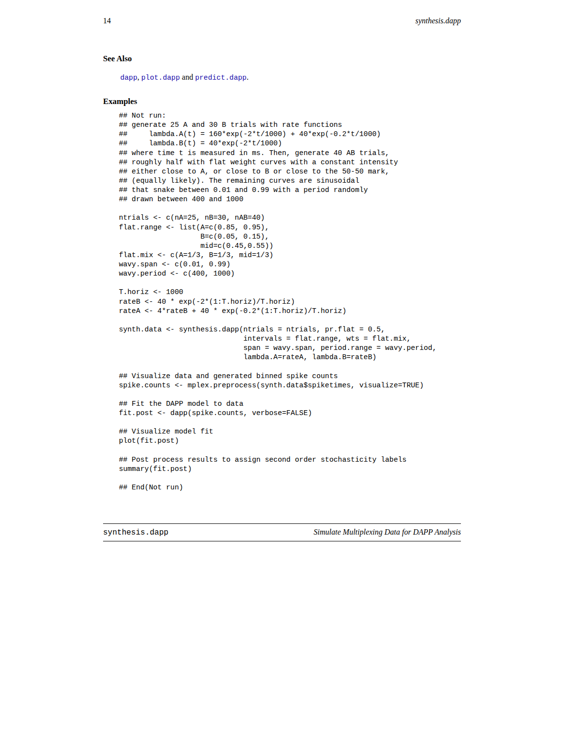14 synthesis.dapp
See Also
dapp, plot.dapp and predict.dapp.
Examples
## Not run: 
## generate 25 A and 30 B trials with rate functions
##     lambda.A(t) = 160*exp(-2*t/1000) + 40*exp(-0.2*t/1000)
##     lambda.B(t) = 40*exp(-2*t/1000)
## where time t is measured in ms. Then, generate 40 AB trials,
## roughly half with flat weight curves with a constant intensity
## either close to A, or close to B or close to the 50-50 mark,
## (equally likely). The remaining curves are sinusoidal
## that snake between 0.01 and 0.99 with a period randomly
## drawn between 400 and 1000

ntrials <- c(nA=25, nB=30, nAB=40)
flat.range <- list(A=c(0.85, 0.95),
                   B=c(0.05, 0.15),
                   mid=c(0.45,0.55))
flat.mix <- c(A=1/3, B=1/3, mid=1/3)
wavy.span <- c(0.01, 0.99)
wavy.period <- c(400, 1000)

T.horiz <- 1000
rateB <- 40 * exp(-2*(1:T.horiz)/T.horiz)
rateA <- 4*rateB + 40 * exp(-0.2*(1:T.horiz)/T.horiz)

synth.data <- synthesis.dapp(ntrials = ntrials, pr.flat = 0.5,
                             intervals = flat.range, wts = flat.mix,
                             span = wavy.span, period.range = wavy.period,
                             lambda.A=rateA, lambda.B=rateB)

## Visualize data and generated binned spike counts
spike.counts <- mplex.preprocess(synth.data$spiketimes, visualize=TRUE)

## Fit the DAPP model to data
fit.post <- dapp(spike.counts, verbose=FALSE)

## Visualize model fit
plot(fit.post)

## Post process results to assign second order stochasticity labels
summary(fit.post)

## End(Not run)
synthesis.dapp Simulate Multiplexing Data for DAPP Analysis